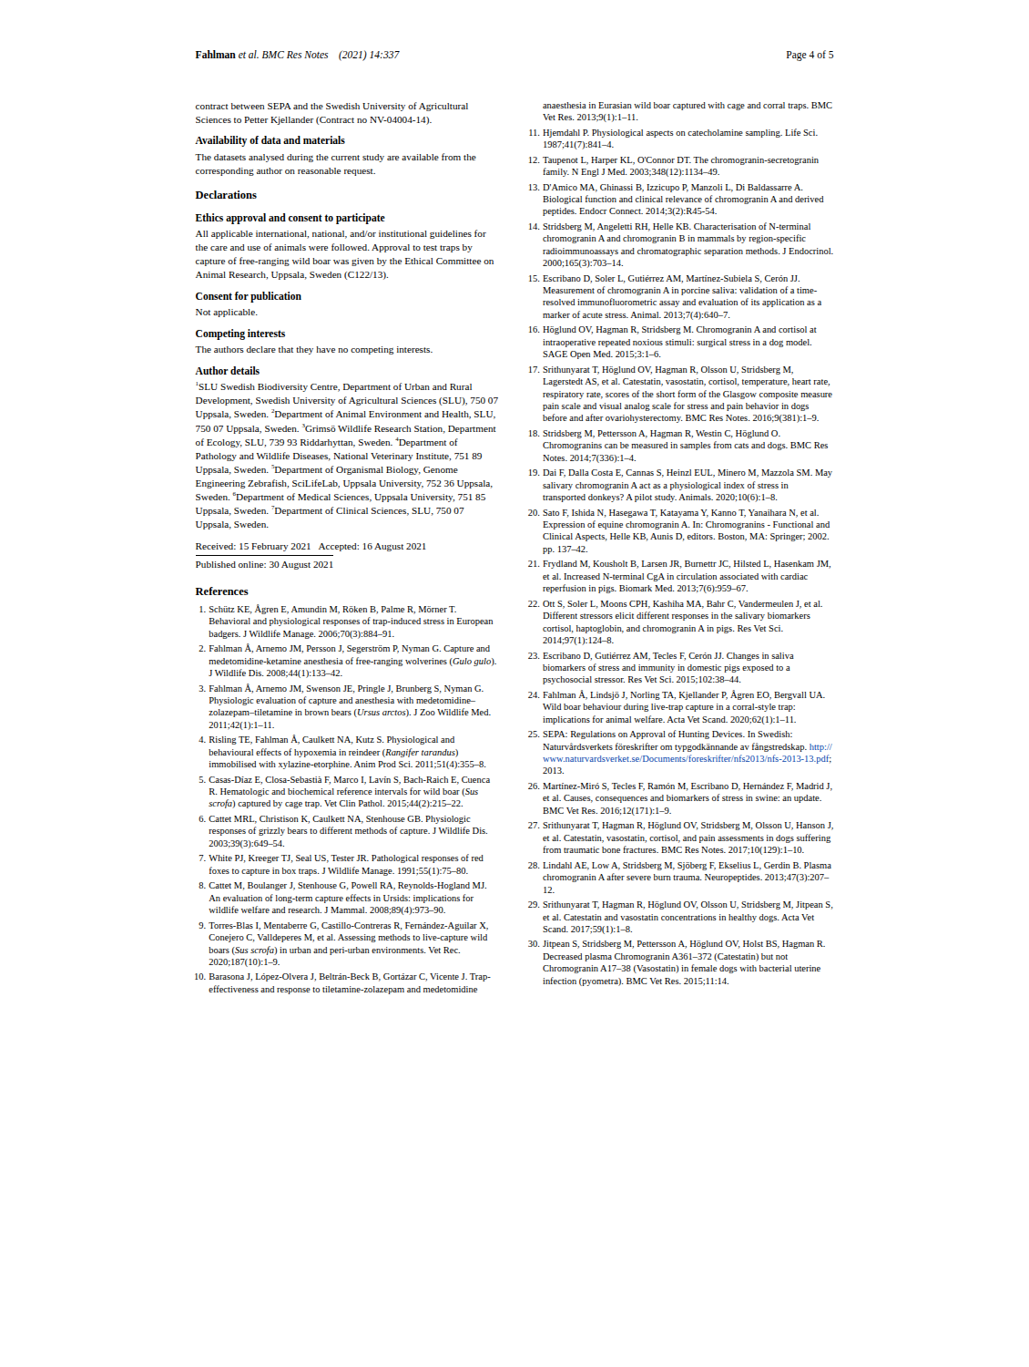Fahlman et al. BMC Res Notes (2021) 14:337
Page 4 of 5
contract between SEPA and the Swedish University of Agricultural Sciences to Petter Kjellander (Contract no NV-04004-14).
Availability of data and materials
The datasets analysed during the current study are available from the corresponding author on reasonable request.
Declarations
Ethics approval and consent to participate
All applicable international, national, and/or institutional guidelines for the care and use of animals were followed. Approval to test traps by capture of free-ranging wild boar was given by the Ethical Committee on Animal Research, Uppsala, Sweden (C122/13).
Consent for publication
Not applicable.
Competing interests
The authors declare that they have no competing interests.
Author details
1SLU Swedish Biodiversity Centre, Department of Urban and Rural Development, Swedish University of Agricultural Sciences (SLU), 750 07 Uppsala, Sweden. 2Department of Animal Environment and Health, SLU, 750 07 Uppsala, Sweden. 3Grimsö Wildlife Research Station, Department of Ecology, SLU, 739 93 Riddarhyttan, Sweden. 4Department of Pathology and Wildlife Diseases, National Veterinary Institute, 751 89 Uppsala, Sweden. 5Department of Organismal Biology, Genome Engineering Zebrafish, SciLifeLab, Uppsala University, 752 36 Uppsala, Sweden. 6Department of Medical Sciences, Uppsala University, 751 85 Uppsala, Sweden. 7Department of Clinical Sciences, SLU, 750 07 Uppsala, Sweden.
Received: 15 February 2021 Accepted: 16 August 2021
Published online: 30 August 2021
References
Schütz KE, Ågren E, Amundin M, Röken B, Palme R, Mörner T. Behavioral and physiological responses of trap-induced stress in European badgers. J Wildlife Manage. 2006;70(3):884–91.
Fahlman Å, Arnemo JM, Persson J, Segerström P, Nyman G. Capture and medetomidine-ketamine anesthesia of free-ranging wolverines (Gulo gulo). J Wildlife Dis. 2008;44(1):133–42.
Fahlman Å, Arnemo JM, Swenson JE, Pringle J, Brunberg S, Nyman G. Physiologic evaluation of capture and anesthesia with medetomidine–zolazepam–tiletamine in brown bears (Ursus arctos). J Zoo Wildlife Med. 2011;42(1):1–11.
Risling TE, Fahlman Å, Caulkett NA, Kutz S. Physiological and behavioural effects of hypoxemia in reindeer (Rangifer tarandus) immobilised with xylazine-etorphine. Anim Prod Sci. 2011;51(4):355–8.
Casas-Díaz E, Closa-Sebastià F, Marco I, Lavín S, Bach-Raich E, Cuenca R. Hematologic and biochemical reference intervals for wild boar (Sus scrofa) captured by cage trap. Vet Clin Pathol. 2015;44(2):215–22.
Cattet MRL, Christison K, Caulkett NA, Stenhouse GB. Physiologic responses of grizzly bears to different methods of capture. J Wildlife Dis. 2003;39(3):649–54.
White PJ, Kreeger TJ, Seal US, Tester JR. Pathological responses of red foxes to capture in box traps. J Wildlife Manage. 1991;55(1):75–80.
Cattet M, Boulanger J, Stenhouse G, Powell RA, Reynolds-Hogland MJ. An evaluation of long-term capture effects in Ursids: implications for wildlife welfare and research. J Mammal. 2008;89(4):973–90.
Torres-Blas I, Mentaberre G, Castillo-Contreras R, Fernández-Aguilar X, Conejero C, Valldeperes M, et al. Assessing methods to live-capture wild boars (Sus scrofa) in urban and peri-urban environments. Vet Rec. 2020;187(10):1–9.
Barasona J, López-Olvera J, Beltrán-Beck B, Gortázar C, Vicente J. Trap-effectiveness and response to tiletamine-zolazepam and medetomidine anaesthesia in Eurasian wild boar captured with cage and corral traps. BMC Vet Res. 2013;9(1):1–11.
Hjemdahl P. Physiological aspects on catecholamine sampling. Life Sci. 1987;41(7):841–4.
Taupenot L, Harper KL, O'Connor DT. The chromogranin-secretogranin family. N Engl J Med. 2003;348(12):1134–49.
D'Amico MA, Ghinassi B, Izzicupo P, Manzoli L, Di Baldassarre A. Biological function and clinical relevance of chromogranin A and derived peptides. Endocr Connect. 2014;3(2):R45-54.
Stridsberg M, Angeletti RH, Helle KB. Characterisation of N-terminal chromogranin A and chromogranin B in mammals by region-specific radioimmunoassays and chromatographic separation methods. J Endocrinol. 2000;165(3):703–14.
Escribano D, Soler L, Gutiérrez AM, Martínez-Subiela S, Cerón JJ. Measurement of chromogranin A in porcine saliva: validation of a time-resolved immunofluorometric assay and evaluation of its application as a marker of acute stress. Animal. 2013;7(4):640–7.
Höglund OV, Hagman R, Stridsberg M. Chromogranin A and cortisol at intraoperative repeated noxious stimuli: surgical stress in a dog model. SAGE Open Med. 2015;3:1–6.
Srithunyarat T, Höglund OV, Hagman R, Olsson U, Stridsberg M, Lagerstedt AS, et al. Catestatin, vasostatin, cortisol, temperature, heart rate, respiratory rate, scores of the short form of the Glasgow composite measure pain scale and visual analog scale for stress and pain behavior in dogs before and after ovariohysterectomy. BMC Res Notes. 2016;9(381):1–9.
Stridsberg M, Pettersson A, Hagman R, Westin C, Höglund O. Chromogranins can be measured in samples from cats and dogs. BMC Res Notes. 2014;7(336):1–4.
Dai F, Dalla Costa E, Cannas S, Heinzl EUL, Minero M, Mazzola SM. May salivary chromogranin A act as a physiological index of stress in transported donkeys? A pilot study. Animals. 2020;10(6):1–8.
Sato F, Ishida N, Hasegawa T, Katayama Y, Kanno T, Yanaihara N, et al. Expression of equine chromogranin A. In: Chromogranins - Functional and Clinical Aspects, Helle KB, Aunis D, editors. Boston, MA: Springer; 2002. pp. 137–42.
Frydland M, Kousholt B, Larsen JR, Burnettr JC, Hilsted L, Hasenkam JM, et al. Increased N-terminal CgA in circulation associated with cardiac reperfusion in pigs. Biomark Med. 2013;7(6):959–67.
Ott S, Soler L, Moons CPH, Kashiha MA, Bahr C, Vandermeulen J, et al. Different stressors elicit different responses in the salivary biomarkers cortisol, haptoglobin, and chromogranin A in pigs. Res Vet Sci. 2014;97(1):124–8.
Escribano D, Gutiérrez AM, Tecles F, Cerón JJ. Changes in saliva biomarkers of stress and immunity in domestic pigs exposed to a psychosocial stressor. Res Vet Sci. 2015;102:38–44.
Fahlman Å, Lindsjö J, Norling TA, Kjellander P, Ågren EO, Bergvall UA. Wild boar behaviour during live-trap capture in a corral-style trap: implications for animal welfare. Acta Vet Scand. 2020;62(1):1–11.
SEPA: Regulations on Approval of Hunting Devices. In Swedish: Naturvårdsverkets föreskrifter om typgodkännande av fångstredskap. http://www.naturvardsverket.se/Documents/foreskrifter/nfs2013/nfs-2013-13.pdf; 2013.
Martínez-Miró S, Tecles F, Ramón M, Escribano D, Hernández F, Madrid J, et al. Causes, consequences and biomarkers of stress in swine: an update. BMC Vet Res. 2016;12(171):1–9.
Srithunyarat T, Hagman R, Höglund OV, Stridsberg M, Olsson U, Hanson J, et al. Catestatin, vasostatin, cortisol, and pain assessments in dogs suffering from traumatic bone fractures. BMC Res Notes. 2017;10(129):1–10.
Lindahl AE, Low A, Stridsberg M, Sjöberg F, Ekselius L, Gerdin B. Plasma chromogranin A after severe burn trauma. Neuropeptides. 2013;47(3):207–12.
Srithunyarat T, Hagman R, Höglund OV, Olsson U, Stridsberg M, Jitpean S, et al. Catestatin and vasostatin concentrations in healthy dogs. Acta Vet Scand. 2017;59(1):1–8.
Jitpean S, Stridsberg M, Pettersson A, Höglund OV, Holst BS, Hagman R. Decreased plasma Chromogranin A361–372 (Catestatin) but not Chromogranin A17–38 (Vasostatin) in female dogs with bacterial uterine infection (pyometra). BMC Vet Res. 2015;11:14.